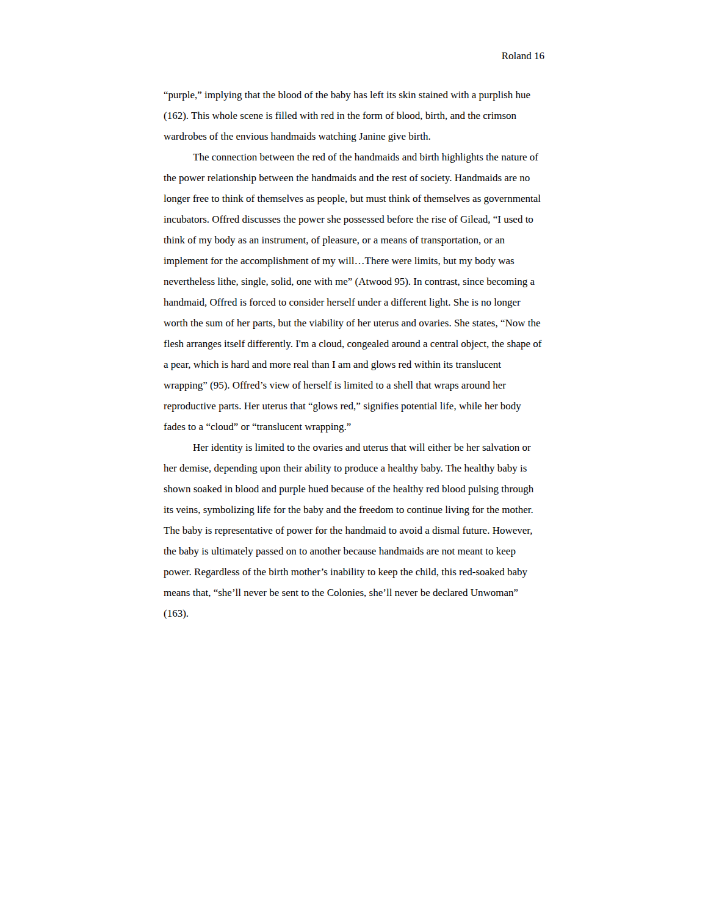Roland 16
“purple,” implying that the blood of the baby has left its skin stained with a purplish hue (162). This whole scene is filled with red in the form of blood, birth, and the crimson wardrobes of the envious handmaids watching Janine give birth.
The connection between the red of the handmaids and birth highlights the nature of the power relationship between the handmaids and the rest of society. Handmaids are no longer free to think of themselves as people, but must think of themselves as governmental incubators. Offred discusses the power she possessed before the rise of Gilead, “I used to think of my body as an instrument, of pleasure, or a means of transportation, or an implement for the accomplishment of my will…There were limits, but my body was nevertheless lithe, single, solid, one with me” (Atwood 95). In contrast, since becoming a handmaid, Offred is forced to consider herself under a different light. She is no longer worth the sum of her parts, but the viability of her uterus and ovaries. She states, “Now the flesh arranges itself differently. I'm a cloud, congealed around a central object, the shape of a pear, which is hard and more real than I am and glows red within its translucent wrapping” (95). Offred’s view of herself is limited to a shell that wraps around her reproductive parts. Her uterus that “glows red,” signifies potential life, while her body fades to a “cloud” or “translucent wrapping.”
Her identity is limited to the ovaries and uterus that will either be her salvation or her demise, depending upon their ability to produce a healthy baby. The healthy baby is shown soaked in blood and purple hued because of the healthy red blood pulsing through its veins, symbolizing life for the baby and the freedom to continue living for the mother. The baby is representative of power for the handmaid to avoid a dismal future. However, the baby is ultimately passed on to another because handmaids are not meant to keep power. Regardless of the birth mother’s inability to keep the child, this red-soaked baby means that, “she’ll never be sent to the Colonies, she’ll never be declared Unwoman” (163).